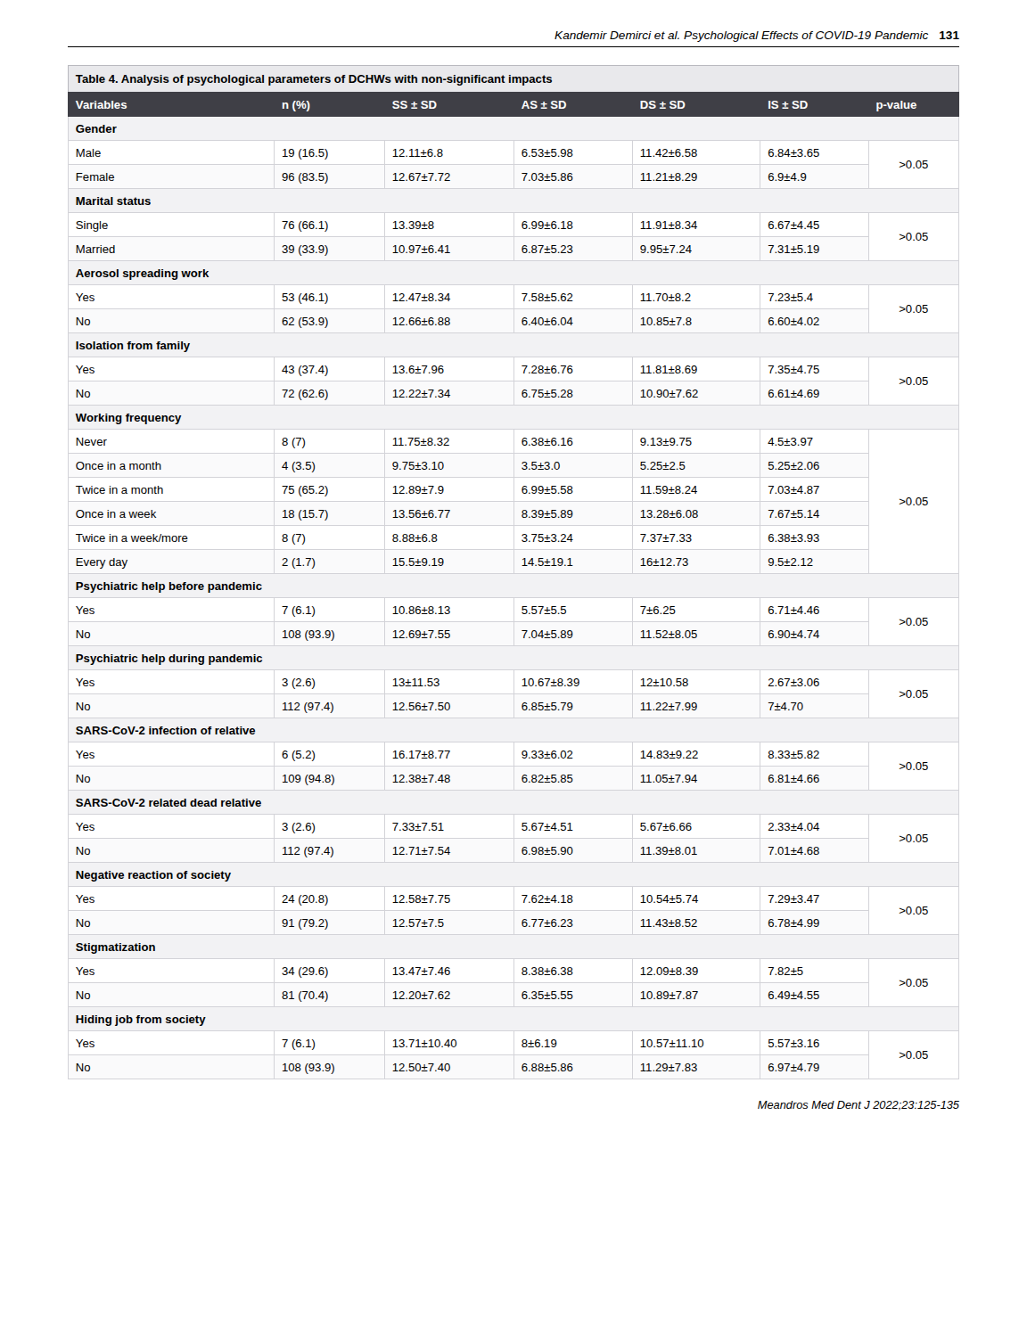Kandemir Demirci et al. Psychological Effects of COVID-19 Pandemic 131
Table 4. Analysis of psychological parameters of DCHWs with non-significant impacts
| Variables | n (%) | SS ± SD | AS ± SD | DS ± SD | IS ± SD | p-value |
| --- | --- | --- | --- | --- | --- | --- |
| Gender |
| Male | 19 (16.5) | 12.11±6.8 | 6.53±5.98 | 11.42±6.58 | 6.84±3.65 | >0.05 |
| Female | 96 (83.5) | 12.67±7.72 | 7.03±5.86 | 11.21±8.29 | 6.9±4.9 |
| Marital status |
| Single | 76 (66.1) | 13.39±8 | 6.99±6.18 | 11.91±8.34 | 6.67±4.45 | >0.05 |
| Married | 39 (33.9) | 10.97±6.41 | 6.87±5.23 | 9.95±7.24 | 7.31±5.19 |
| Aerosol spreading work |
| Yes | 53 (46.1) | 12.47±8.34 | 7.58±5.62 | 11.70±8.2 | 7.23±5.4 | >0.05 |
| No | 62 (53.9) | 12.66±6.88 | 6.40±6.04 | 10.85±7.8 | 6.60±4.02 |
| Isolation from family |
| Yes | 43 (37.4) | 13.6±7.96 | 7.28±6.76 | 11.81±8.69 | 7.35±4.75 | >0.05 |
| No | 72 (62.6) | 12.22±7.34 | 6.75±5.28 | 10.90±7.62 | 6.61±4.69 |
| Working frequency |
| Never | 8 (7) | 11.75±8.32 | 6.38±6.16 | 9.13±9.75 | 4.5±3.97 | >0.05 |
| Once in a month | 4 (3.5) | 9.75±3.10 | 3.5±3.0 | 5.25±2.5 | 5.25±2.06 |
| Twice in a month | 75 (65.2) | 12.89±7.9 | 6.99±5.58 | 11.59±8.24 | 7.03±4.87 |
| Once in a week | 18 (15.7) | 13.56±6.77 | 8.39±5.89 | 13.28±6.08 | 7.67±5.14 |
| Twice in a week/more | 8 (7) | 8.88±6.8 | 3.75±3.24 | 7.37±7.33 | 6.38±3.93 |
| Every day | 2 (1.7) | 15.5±9.19 | 14.5±19.1 | 16±12.73 | 9.5±2.12 |
| Psychiatric help before pandemic |
| Yes | 7 (6.1) | 10.86±8.13 | 5.57±5.5 | 7±6.25 | 6.71±4.46 | >0.05 |
| No | 108 (93.9) | 12.69±7.55 | 7.04±5.89 | 11.52±8.05 | 6.90±4.74 |
| Psychiatric help during pandemic |
| Yes | 3 (2.6) | 13±11.53 | 10.67±8.39 | 12±10.58 | 2.67±3.06 | >0.05 |
| No | 112 (97.4) | 12.56±7.50 | 6.85±5.79 | 11.22±7.99 | 7±4.70 |
| SARS-CoV-2 infection of relative |
| Yes | 6 (5.2) | 16.17±8.77 | 9.33±6.02 | 14.83±9.22 | 8.33±5.82 | >0.05 |
| No | 109 (94.8) | 12.38±7.48 | 6.82±5.85 | 11.05±7.94 | 6.81±4.66 |
| SARS-CoV-2 related dead relative |
| Yes | 3 (2.6) | 7.33±7.51 | 5.67±4.51 | 5.67±6.66 | 2.33±4.04 | >0.05 |
| No | 112 (97.4) | 12.71±7.54 | 6.98±5.90 | 11.39±8.01 | 7.01±4.68 |
| Negative reaction of society |
| Yes | 24 (20.8) | 12.58±7.75 | 7.62±4.18 | 10.54±5.74 | 7.29±3.47 | >0.05 |
| No | 91 (79.2) | 12.57±7.5 | 6.77±6.23 | 11.43±8.52 | 6.78±4.99 |
| Stigmatization |
| Yes | 34 (29.6) | 13.47±7.46 | 8.38±6.38 | 12.09±8.39 | 7.82±5 | >0.05 |
| No | 81 (70.4) | 12.20±7.62 | 6.35±5.55 | 10.89±7.87 | 6.49±4.55 |
| Hiding job from society |
| Yes | 7 (6.1) | 13.71±10.40 | 8±6.19 | 10.57±11.10 | 5.57±3.16 | >0.05 |
| No | 108 (93.9) | 12.50±7.40 | 6.88±5.86 | 11.29±7.83 | 6.97±4.79 |
Meandros Med Dent J 2022;23:125-135